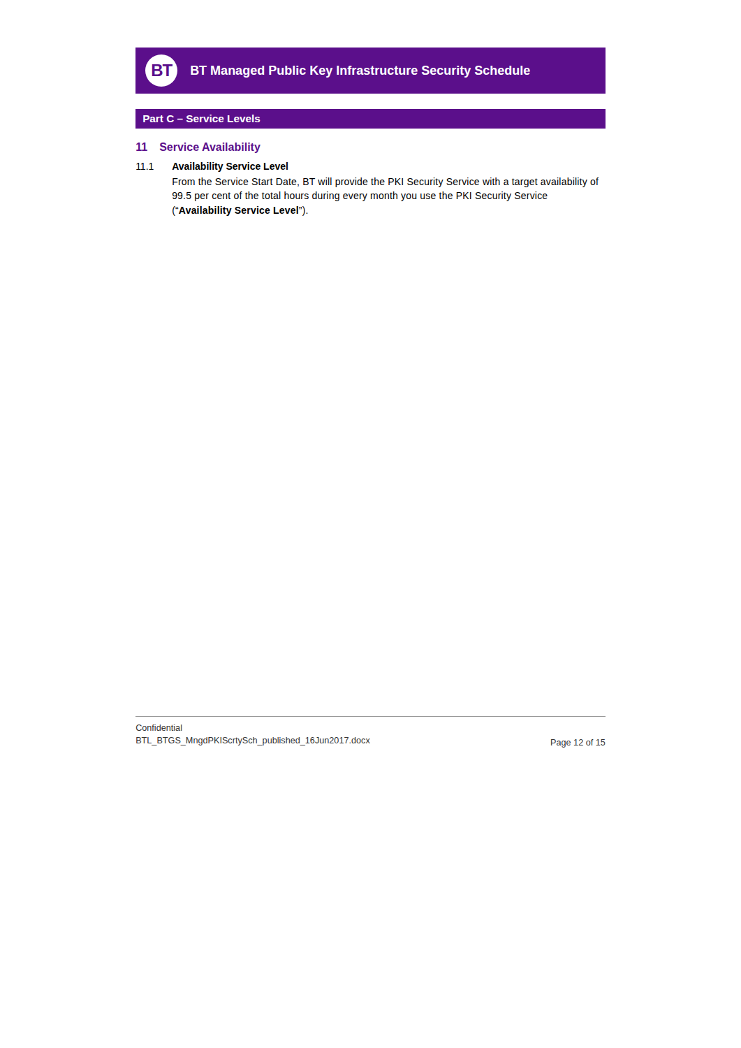BT
BT Managed Public Key Infrastructure Security Schedule
Part C – Service Levels
11 Service Availability
11.1
Availability Service Level
From the Service Start Date, BT will provide the PKI Security Service with a target availability of 99.5 per cent of the total hours during every month you use the PKI Security Service (“Availability Service Level”).
Confidential
BTL_BTGS_MngdPKIScrtySch_published_16Jun2017.docx
Page 12 of 15